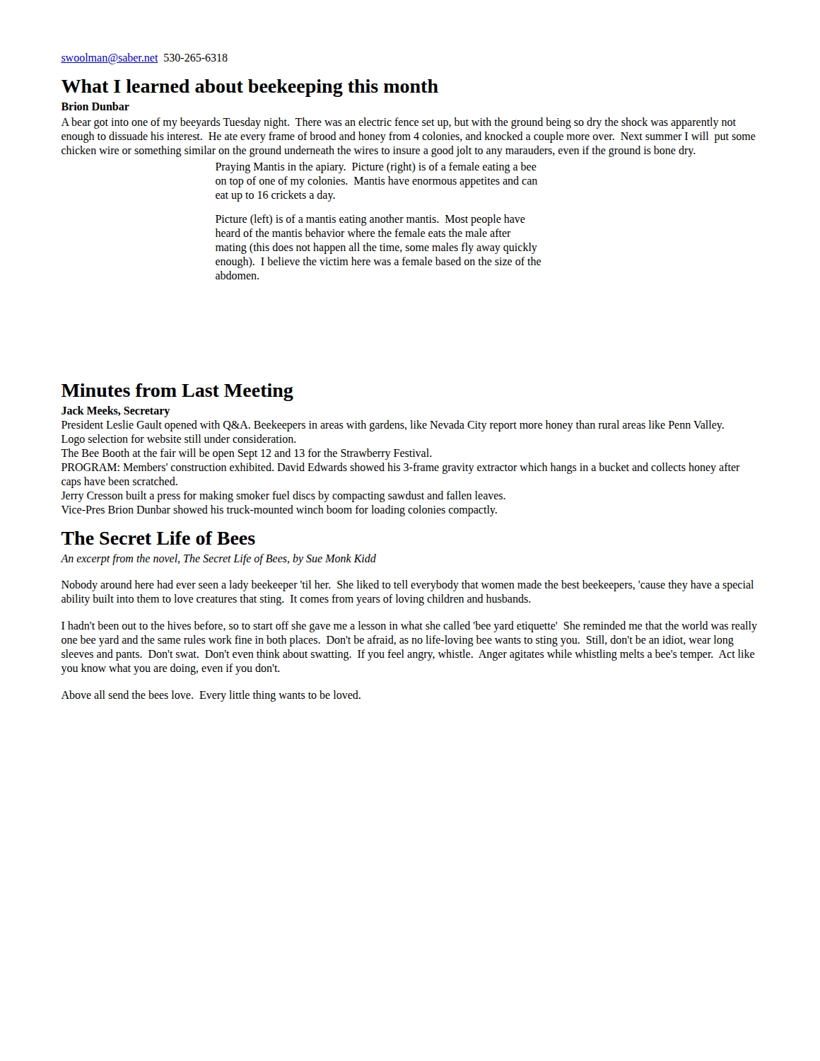swoolman@saber.net 530-265-6318
What I learned about beekeeping this month
Brion Dunbar
A bear got into one of my beeyards Tuesday night. There was an electric fence set up, but with the ground being so dry the shock was apparently not enough to dissuade his interest. He ate every frame of brood and honey from 4 colonies, and knocked a couple more over. Next summer I will put some chicken wire or something similar on the ground underneath the wires to insure a good jolt to any marauders, even if the ground is bone dry.
Praying Mantis in the apiary. Picture (right) is of a female eating a bee on top of one of my colonies. Mantis have enormous appetites and can eat up to 16 crickets a day.
Picture (left) is of a mantis eating another mantis. Most people have heard of the mantis behavior where the female eats the male after mating (this does not happen all the time, some males fly away quickly enough). I believe the victim here was a female based on the size of the abdomen.
Minutes from Last Meeting
Jack Meeks, Secretary
President Leslie Gault opened with Q&A. Beekeepers in areas with gardens, like Nevada City report more honey than rural areas like Penn Valley.
Logo selection for website still under consideration.
The Bee Booth at the fair will be open Sept 12 and 13 for the Strawberry Festival.
PROGRAM: Members' construction exhibited. David Edwards showed his 3-frame gravity extractor which hangs in a bucket and collects honey after caps have been scratched.
Jerry Cresson built a press for making smoker fuel discs by compacting sawdust and fallen leaves.
Vice-Pres Brion Dunbar showed his truck-mounted winch boom for loading colonies compactly.
The Secret Life of Bees
An excerpt from the novel, The Secret Life of Bees, by Sue Monk Kidd
Nobody around here had ever seen a lady beekeeper 'til her. She liked to tell everybody that women made the best beekeepers, 'cause they have a special ability built into them to love creatures that sting. It comes from years of loving children and husbands.
I hadn't been out to the hives before, so to start off she gave me a lesson in what she called 'bee yard etiquette' She reminded me that the world was really one bee yard and the same rules work fine in both places. Don't be afraid, as no life-loving bee wants to sting you. Still, don't be an idiot, wear long sleeves and pants. Don't swat. Don't even think about swatting. If you feel angry, whistle. Anger agitates while whistling melts a bee's temper. Act like you know what you are doing, even if you don't.
Above all send the bees love. Every little thing wants to be loved.